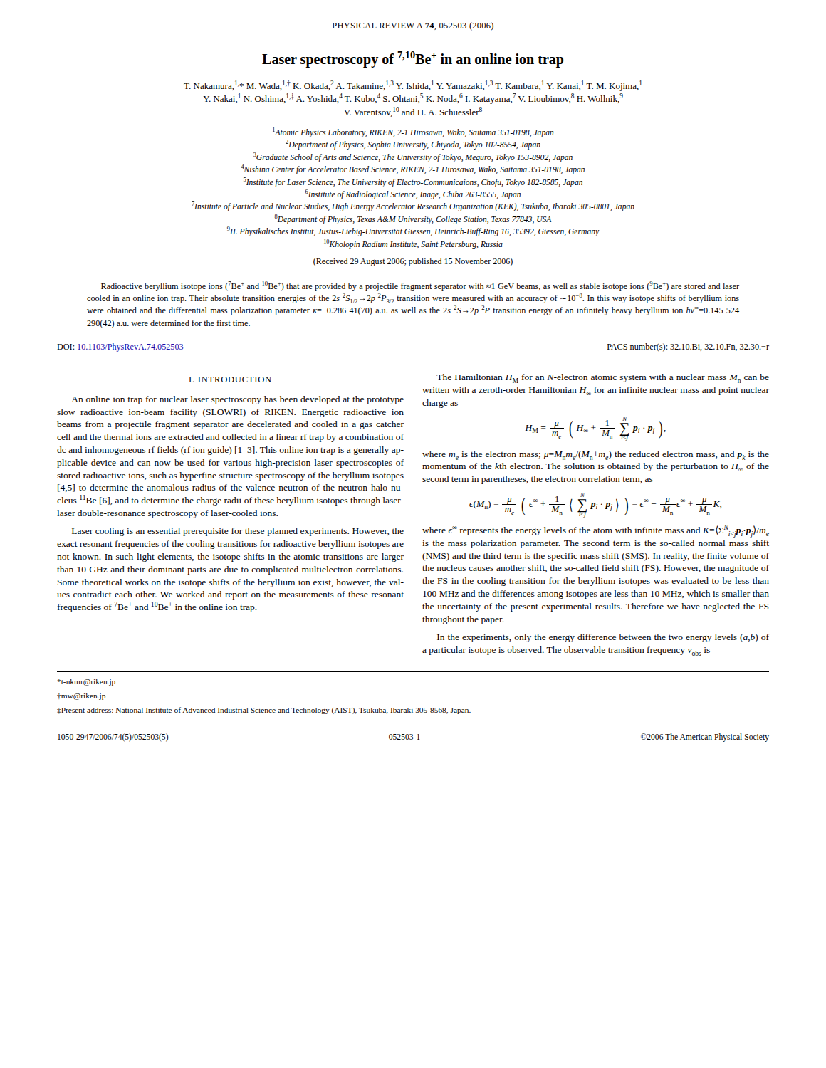PHYSICAL REVIEW A 74, 052503 (2006)
Laser spectroscopy of 7,10Be+ in an online ion trap
T. Nakamura,1,* M. Wada,1,† K. Okada,2 A. Takamine,1,3 Y. Ishida,1 Y. Yamazaki,1,3 T. Kambara,1 Y. Kanai,1 T. M. Kojima,1
Y. Nakai,1 N. Oshima,1,‡ A. Yoshida,4 T. Kubo,4 S. Ohtani,5 K. Noda,6 I. Katayama,7 V. Lioubimov,8 H. Wollnik,9
V. Varentsov,10 and H. A. Schuessler8
1Atomic Physics Laboratory, RIKEN, 2-1 Hirosawa, Wako, Saitama 351-0198, Japan
2Department of Physics, Sophia University, Chiyoda, Tokyo 102-8554, Japan
3Graduate School of Arts and Science, The University of Tokyo, Meguro, Tokyo 153-8902, Japan
4Nishina Center for Accelerator Based Science, RIKEN, 2-1 Hirosawa, Wako, Saitama 351-0198, Japan
5Institute for Laser Science, The University of Electro-Communicaions, Chofu, Tokyo 182-8585, Japan
6Institute of Radiological Science, Inage, Chiba 263-8555, Japan
7Institute of Particle and Nuclear Studies, High Energy Accelerator Research Organization (KEK), Tsukuba, Ibaraki 305-0801, Japan
8Department of Physics, Texas A&M University, College Station, Texas 77843, USA
9II. Physikalisches Institut, Justus-Liebig-Universität Giessen, Heinrich-Buff-Ring 16, 35392, Giessen, Germany
10Kholopin Radium Institute, Saint Petersburg, Russia
(Received 29 August 2006; published 15 November 2006)
Radioactive beryllium isotope ions (7Be+ and 10Be+) that are provided by a projectile fragment separator with ≈1 GeV beams, as well as stable isotope ions (9Be+) are stored and laser cooled in an online ion trap. Their absolute transition energies of the 2s 2S1/2→2p 2P3/2 transition were measured with an accuracy of ∼10−8. In this way isotope shifts of beryllium ions were obtained and the differential mass polarization parameter κ=−0.286 41(70) a.u. as well as the 2s 2S→2p 2P transition energy of an infinitely heavy beryllium ion hν∞=0.145 524 290(42) a.u. were determined for the first time.
DOI: 10.1103/PhysRevA.74.052503 PACS number(s): 32.10.Bi, 32.10.Fn, 32.30.−r
I. Introduction
An online ion trap for nuclear laser spectroscopy has been developed at the prototype slow radioactive ion-beam facility (SLOWRI) of RIKEN. Energetic radioactive ion beams from a projectile fragment separator are decelerated and cooled in a gas catcher cell and the thermal ions are extracted and collected in a linear rf trap by a combination of dc and inhomogeneous rf fields (rf ion guide) [1–3]. This online ion trap is a generally applicable device and can now be used for various high-precision laser spectroscopies of stored radioactive ions, such as hyperfine structure spectroscopy of the beryllium isotopes [4,5] to determine the anomalous radius of the valence neutron of the neutron halo nucleus 11Be [6], and to determine the charge radii of these beryllium isotopes through laser-laser double-resonance spectroscopy of laser-cooled ions.
Laser cooling is an essential prerequisite for these planned experiments. However, the exact resonant frequencies of the cooling transitions for radioactive beryllium isotopes are not known. In such light elements, the isotope shifts in the atomic transitions are larger than 10 GHz and their dominant parts are due to complicated multielectron correlations. Some theoretical works on the isotope shifts of the beryllium ion exist, however, the values contradict each other. We worked and report on the measurements of these resonant frequencies of 7Be+ and 10Be+ in the online ion trap.
The Hamiltonian HM for an N-electron atomic system with a nuclear mass Mn can be written with a zeroth-order Hamiltonian H∞ for an infinite nuclear mass and point nuclear charge as
HM = μme ( H∞ + 1 Mn N∑i<j pi · pj ),
where me is the electron mass; μ=Mnme/(Mn+me) the reduced electron mass, and pk is the momentum of the kth electron. The solution is obtained by the perturbation to H∞ of the second term in parentheses, the electron correlation term, as
ϵ(Mn) = μme ( ϵ∞ + 1 Mn ⟨ N∑i<j pi · pj ⟩ ) = ϵ∞ − μMn ϵ∞ + μMn K,
where ϵ∞ represents the energy levels of the atom with infinite mass and K=⟨ΣNi<jpi·pj⟩/me is the mass polarization parameter. The second term is the so-called normal mass shift (NMS) and the third term is the specific mass shift (SMS). In reality, the finite volume of the nucleus causes another shift, the so-called field shift (FS). However, the magnitude of the FS in the cooling transition for the beryllium isotopes was evaluated to be less than 100 MHz and the differences among isotopes are less than 10 MHz, which is smaller than the uncertainty of the present experimental results. Therefore we have neglected the FS throughout the paper.
In the experiments, only the energy difference between the two energy levels (a,b) of a particular isotope is observed. The observable transition frequency νobs is
*t-nkmr@riken.jp
†mw@riken.jp
‡Present address: National Institute of Advanced Industrial Science and Technology (AIST), Tsukuba, Ibaraki 305-8568, Japan.
1050-2947/2006/74(5)/052503(5) 052503-1 ©2006 The American Physical Society